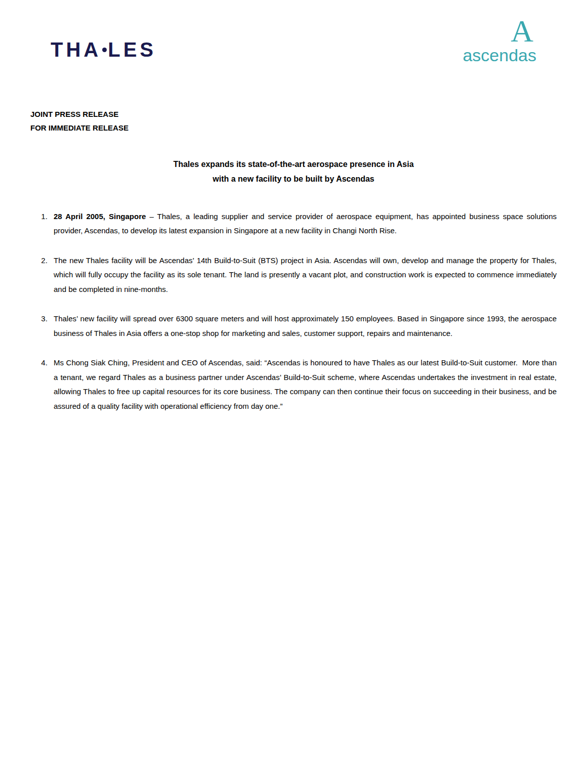THA LES
A ascendas
JOINT PRESS RELEASE
FOR IMMEDIATE RELEASE
Thales expands its state-of-the-art aerospace presence in Asia
with a new facility to be built by Ascendas
28 April 2005, Singapore – Thales, a leading supplier and service provider of aerospace equipment, has appointed business space solutions provider, Ascendas, to develop its latest expansion in Singapore at a new facility in Changi North Rise.
The new Thales facility will be Ascendas’ 14th Build-to-Suit (BTS) project in Asia. Ascendas will own, develop and manage the property for Thales, which will fully occupy the facility as its sole tenant. The land is presently a vacant plot, and construction work is expected to commence immediately and be completed in nine-months.
Thales’ new facility will spread over 6300 square meters and will host approximately 150 employees. Based in Singapore since 1993, the aerospace business of Thales in Asia offers a one-stop shop for marketing and sales, customer support, repairs and maintenance.
Ms Chong Siak Ching, President and CEO of Ascendas, said: “Ascendas is honoured to have Thales as our latest Build-to-Suit customer. More than a tenant, we regard Thales as a business partner under Ascendas’ Build-to-Suit scheme, where Ascendas undertakes the investment in real estate, allowing Thales to free up capital resources for its core business. The company can then continue their focus on succeeding in their business, and be assured of a quality facility with operational efficiency from day one.”